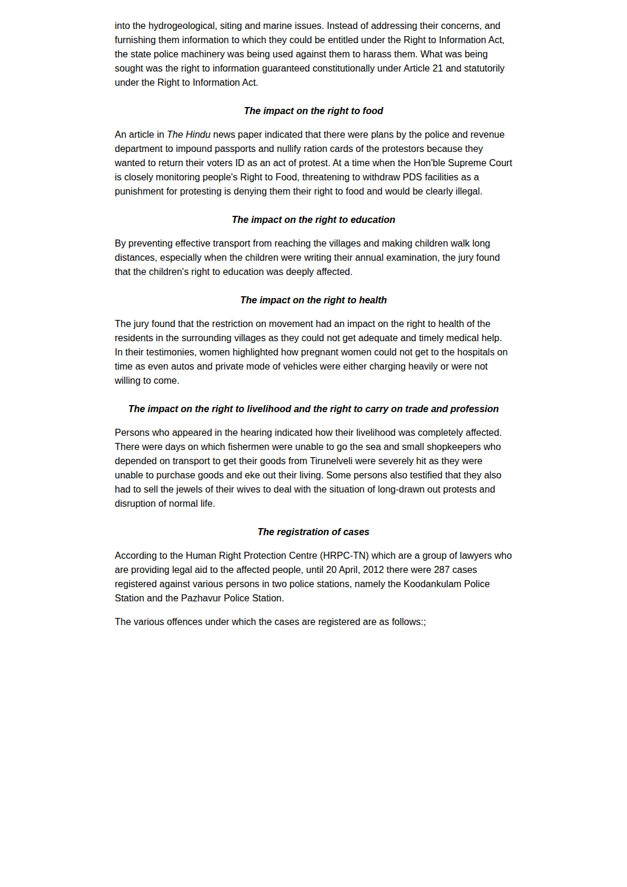into the hydrogeological, siting and marine issues. Instead of addressing their concerns, and furnishing them information to which they could be entitled under the Right to Information Act, the state police machinery was being used against them to harass them. What was being sought was the right to information guaranteed constitutionally under Article 21 and statutorily under the Right to Information Act.
The impact on the right to food
An article in The Hindu news paper indicated that there were plans by the police and revenue department to impound passports and nullify ration cards of the protestors because they wanted to return their voters ID as an act of protest. At a time when the Hon'ble Supreme Court is closely monitoring people's Right to Food, threatening to withdraw PDS facilities as a punishment for protesting is denying them their right to food and would be clearly illegal.
The impact on the right to education
By preventing effective transport from reaching the villages and making children walk long distances, especially when the children were writing their annual examination, the jury found that the children's right to education was deeply affected.
The impact on the right to health
The jury found that the restriction on movement had an impact on the right to health of the residents in the surrounding villages as they could not get adequate and timely medical help. In their testimonies, women highlighted how pregnant women could not get to the hospitals on time as even autos and private mode of vehicles were either charging heavily or were not willing to come.
The impact on the right to livelihood and the right to carry on trade and profession
Persons who appeared in the hearing indicated how their livelihood was completely affected. There were days on which fishermen were unable to go the sea and small shopkeepers who depended on transport to get their goods from Tirunelveli were severely hit as they were unable to purchase goods and eke out their living. Some persons also testified that they also had to sell the jewels of their wives to deal with the situation of long-drawn out protests and disruption of normal life.
The registration of cases
According to the Human Right Protection Centre (HRPC-TN) which are a group of lawyers who are providing legal aid to the affected people, until 20 April, 2012 there were 287 cases registered against various persons in two police stations, namely the Koodankulam Police Station and the Pazhavur Police Station.
The various offences under which the cases are registered are as follows:;